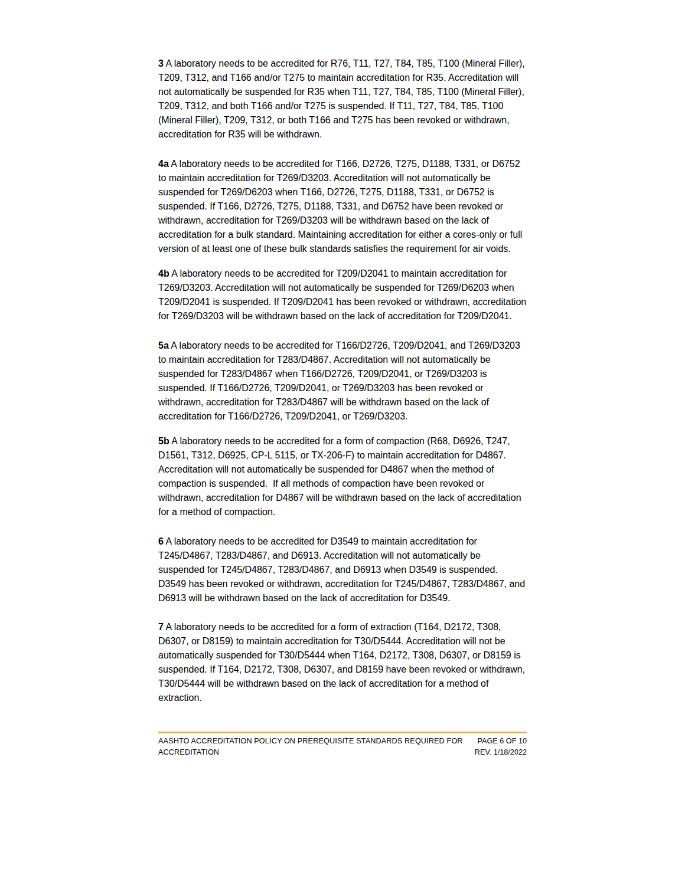3 A laboratory needs to be accredited for R76, T11, T27, T84, T85, T100 (Mineral Filler), T209, T312, and T166 and/or T275 to maintain accreditation for R35. Accreditation will not automatically be suspended for R35 when T11, T27, T84, T85, T100 (Mineral Filler), T209, T312, and both T166 and/or T275 is suspended. If T11, T27, T84, T85, T100 (Mineral Filler), T209, T312, or both T166 and T275 has been revoked or withdrawn, accreditation for R35 will be withdrawn.
4a A laboratory needs to be accredited for T166, D2726, T275, D1188, T331, or D6752 to maintain accreditation for T269/D3203. Accreditation will not automatically be suspended for T269/D6203 when T166, D2726, T275, D1188, T331, or D6752 is suspended. If T166, D2726, T275, D1188, T331, and D6752 have been revoked or withdrawn, accreditation for T269/D3203 will be withdrawn based on the lack of accreditation for a bulk standard. Maintaining accreditation for either a cores-only or full version of at least one of these bulk standards satisfies the requirement for air voids.
4b A laboratory needs to be accredited for T209/D2041 to maintain accreditation for T269/D3203. Accreditation will not automatically be suspended for T269/D6203 when T209/D2041 is suspended. If T209/D2041 has been revoked or withdrawn, accreditation for T269/D3203 will be withdrawn based on the lack of accreditation for T209/D2041.
5a A laboratory needs to be accredited for T166/D2726, T209/D2041, and T269/D3203 to maintain accreditation for T283/D4867. Accreditation will not automatically be suspended for T283/D4867 when T166/D2726, T209/D2041, or T269/D3203 is suspended. If T166/D2726, T209/D2041, or T269/D3203 has been revoked or withdrawn, accreditation for T283/D4867 will be withdrawn based on the lack of accreditation for T166/D2726, T209/D2041, or T269/D3203.
5b A laboratory needs to be accredited for a form of compaction (R68, D6926, T247, D1561, T312, D6925, CP-L 5115, or TX-206-F) to maintain accreditation for D4867. Accreditation will not automatically be suspended for D4867 when the method of compaction is suspended. If all methods of compaction have been revoked or withdrawn, accreditation for D4867 will be withdrawn based on the lack of accreditation for a method of compaction.
6 A laboratory needs to be accredited for D3549 to maintain accreditation for T245/D4867, T283/D4867, and D6913. Accreditation will not automatically be suspended for T245/D4867, T283/D4867, and D6913 when D3549 is suspended. D3549 has been revoked or withdrawn, accreditation for T245/D4867, T283/D4867, and D6913 will be withdrawn based on the lack of accreditation for D3549.
7 A laboratory needs to be accredited for a form of extraction (T164, D2172, T308, D6307, or D8159) to maintain accreditation for T30/D5444. Accreditation will not be automatically suspended for T30/D5444 when T164, D2172, T308, D6307, or D8159 is suspended. If T164, D2172, T308, D6307, and D8159 have been revoked or withdrawn, T30/D5444 will be withdrawn based on the lack of accreditation for a method of extraction.
AASHTO Accreditation Policy on Prerequisite Standards Required for Accreditation
Page 6 of 10 Rev. 1/18/2022